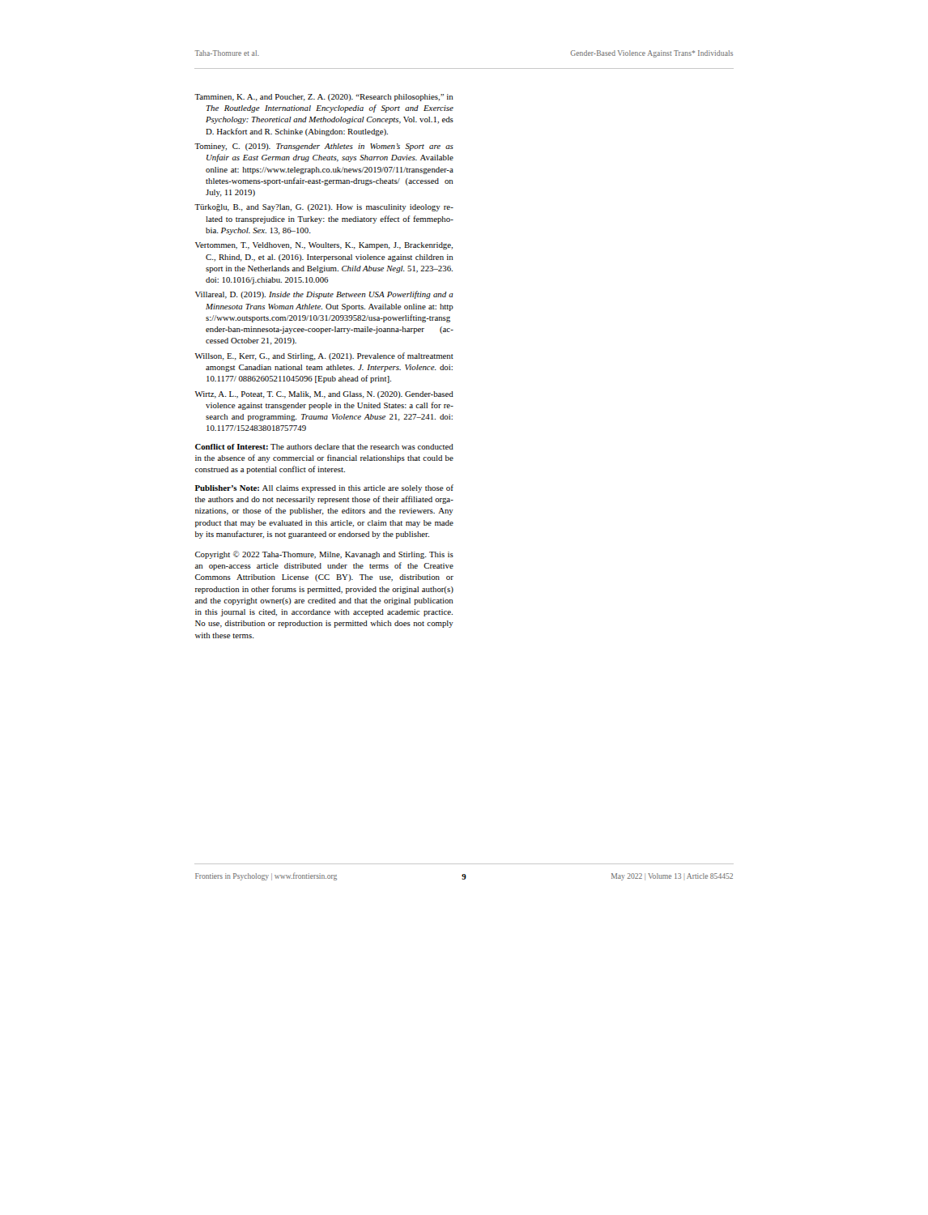Taha-Thomure et al. Gender-Based Violence Against Trans* Individuals
Tamminen, K. A., and Poucher, Z. A. (2020). “Research philosophies,” in The Routledge International Encyclopedia of Sport and Exercise Psychology: Theoretical and Methodological Concepts, Vol. vol.1, eds D. Hackfort and R. Schinke (Abingdon: Routledge).
Tominey, C. (2019). Transgender Athletes in Women’s Sport are as Unfair as East German drug Cheats, says Sharron Davies. Available online at: https://www.telegraph.co.uk/news/2019/07/11/transgender-athletes-womens-sport-unfair-east-german-drugs-cheats/ (accessed on July, 11 2019)
Türkoğlu, B., and Say?lan, G. (2021). How is masculinity ideology related to transprejudice in Turkey: the mediatory effect of femmephobia. Psychol. Sex. 13, 86–100.
Vertommen, T., Veldhoven, N., Woulters, K., Kampen, J., Brackenridge, C., Rhind, D., et al. (2016). Interpersonal violence against children in sport in the Netherlands and Belgium. Child Abuse Negl. 51, 223–236. doi: 10.1016/j.chiabu. 2015.10.006
Villareal, D. (2019). Inside the Dispute Between USA Powerlifting and a Minnesota Trans Woman Athlete. Out Sports. Available online at: https://www.outsports.com/2019/10/31/20939582/usa-powerlifting-transgender-ban-minnesota-jaycee-cooper-larry-maile-joanna-harper (accessed October 21, 2019).
Willson, E., Kerr, G., and Stirling, A. (2021). Prevalence of maltreatment amongst Canadian national team athletes. J. Interpers. Violence. doi: 10.1177/ 08862605211045096 [Epub ahead of print].
Wirtz, A. L., Poteat, T. C., Malik, M., and Glass, N. (2020). Gender-based violence against transgender people in the United States: a call for research and programming. Trauma Violence Abuse 21, 227–241. doi: 10.1177/1524838018757749
Conflict of Interest: The authors declare that the research was conducted in the absence of any commercial or financial relationships that could be construed as a potential conflict of interest.
Publisher’s Note: All claims expressed in this article are solely those of the authors and do not necessarily represent those of their affiliated organizations, or those of the publisher, the editors and the reviewers. Any product that may be evaluated in this article, or claim that may be made by its manufacturer, is not guaranteed or endorsed by the publisher.
Copyright © 2022 Taha-Thomure, Milne, Kavanagh and Stirling. This is an open-access article distributed under the terms of the Creative Commons Attribution License (CC BY). The use, distribution or reproduction in other forums is permitted, provided the original author(s) and the copyright owner(s) are credited and that the original publication in this journal is cited, in accordance with accepted academic practice. No use, distribution or reproduction is permitted which does not comply with these terms.
Frontiers in Psychology | www.frontiersin.org 9 May 2022 | Volume 13 | Article 854452